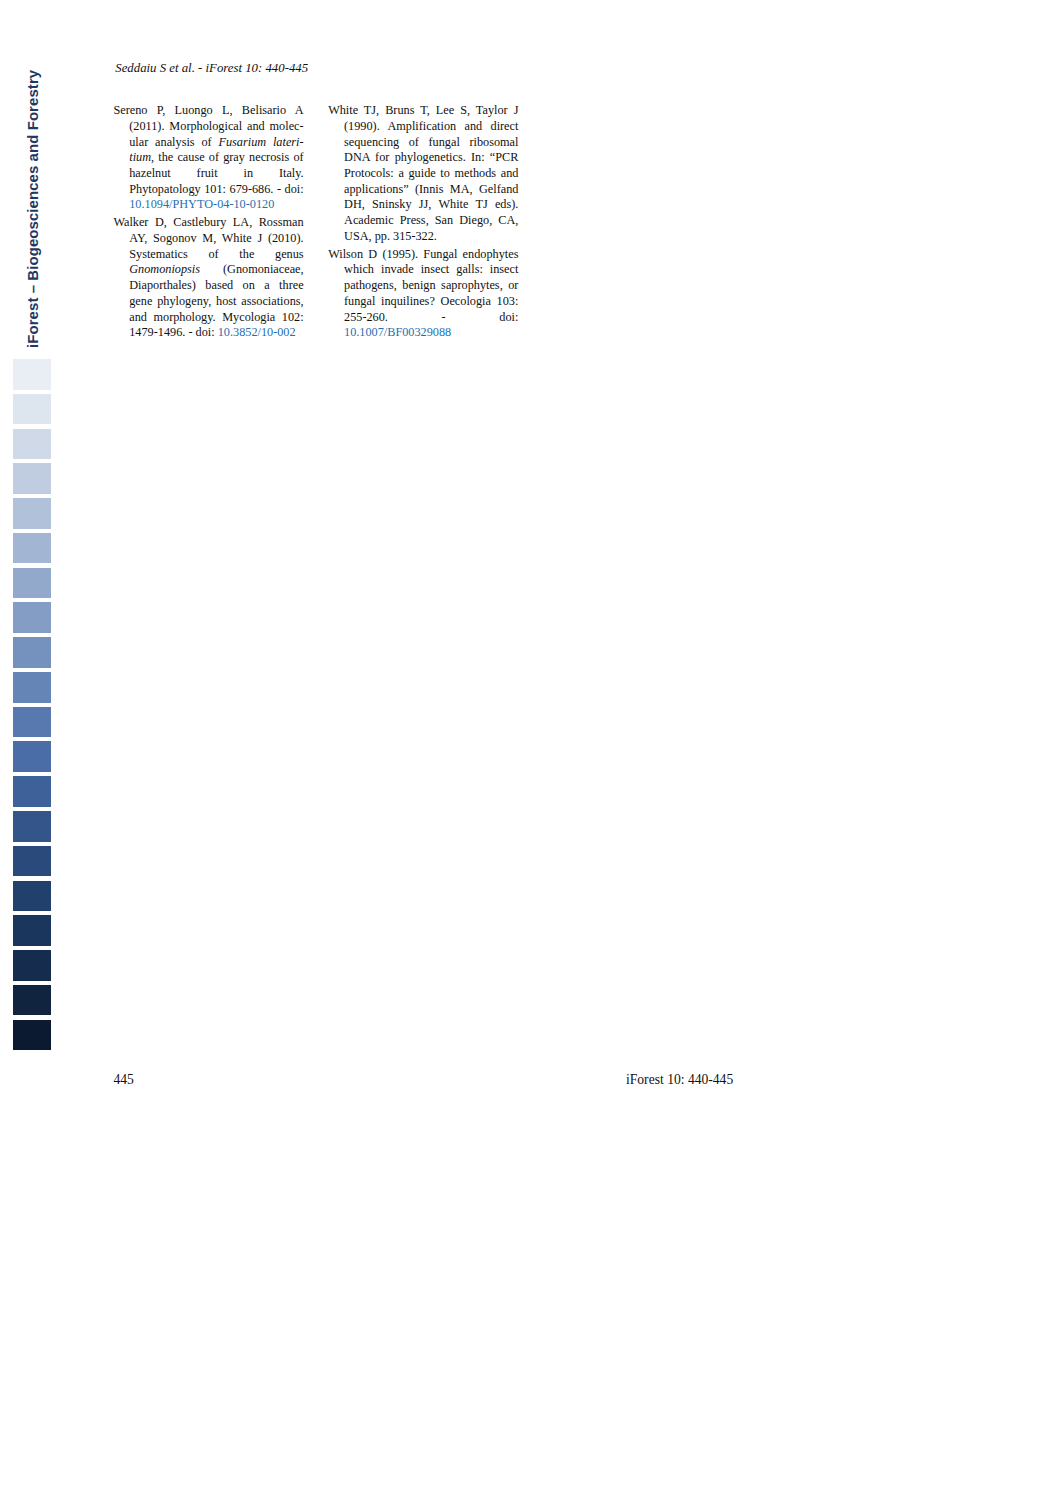iForest – Biogeosciences and Forestry
Seddaiu S et al. - iForest 10: 440-445
Sereno P, Luongo L, Belisario A (2011). Morphological and molecular analysis of Fusarium lateritium, the cause of gray necrosis of hazelnut fruit in Italy. Phytopatology 101: 679-686. - doi: 10.1094/PHYTO-04-10-0120
Walker D, Castlebury LA, Rossman AY, Sogonov M, White J (2010). Systematics of the genus Gnomoniopsis (Gnomoniaceae, Diaporthales) based on a three gene phylogeny, host associations, and morphology. Mycologia 102: 1479-1496. - doi: 10.3852/10-002
White TJ, Bruns T, Lee S, Taylor J (1990). Amplification and direct sequencing of fungal ribosomal DNA for phylogenetics. In: “PCR Protocols: a guide to methods and applications” (Innis MA, Gelfand DH, Sninsky JJ, White TJ eds). Academic Press, San Diego, CA, USA, pp. 315-322.
Wilson D (1995). Fungal endophytes which invade insect galls: insect pathogens, benign saprophytes, or fungal inquilines? Oecologia 103: 255-260. - doi: 10.1007/BF00329088
445
iForest 10: 440-445